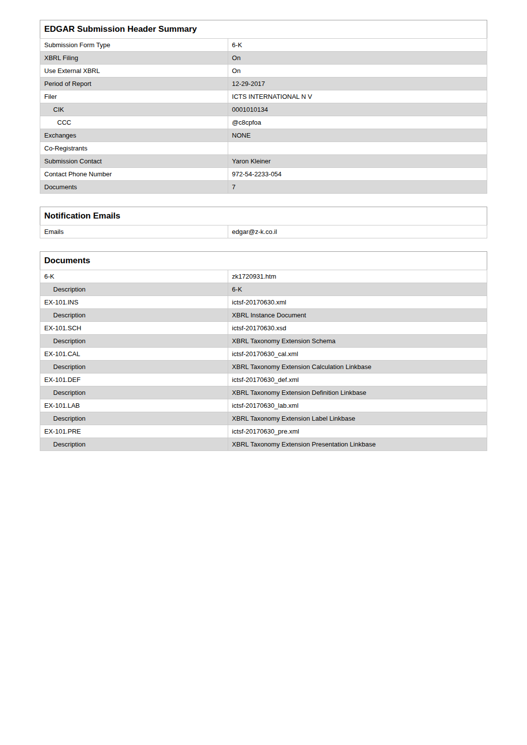EDGAR Submission Header Summary
| Submission Form Type | 6-K |
| XBRL Filing | On |
| Use External XBRL | On |
| Period of Report | 12-29-2017 |
| Filer | ICTS INTERNATIONAL N V |
| CIK | 0001010134 |
| CCC | @c8cpfoa |
| Exchanges | NONE |
| Co-Registrants | |
| Submission Contact | Yaron Kleiner |
| Contact Phone Number | 972-54-2233-054 |
| Documents | 7 |
Notification Emails
| Emails | edgar@z-k.co.il |
Documents
| 6-K | zk1720931.htm |
| Description | 6-K |
| EX-101.INS | ictsf-20170630.xml |
| Description | XBRL Instance Document |
| EX-101.SCH | ictsf-20170630.xsd |
| Description | XBRL Taxonomy Extension Schema |
| EX-101.CAL | ictsf-20170630_cal.xml |
| Description | XBRL Taxonomy Extension Calculation Linkbase |
| EX-101.DEF | ictsf-20170630_def.xml |
| Description | XBRL Taxonomy Extension Definition Linkbase |
| EX-101.LAB | ictsf-20170630_lab.xml |
| Description | XBRL Taxonomy Extension Label Linkbase |
| EX-101.PRE | ictsf-20170630_pre.xml |
| Description | XBRL Taxonomy Extension Presentation Linkbase |